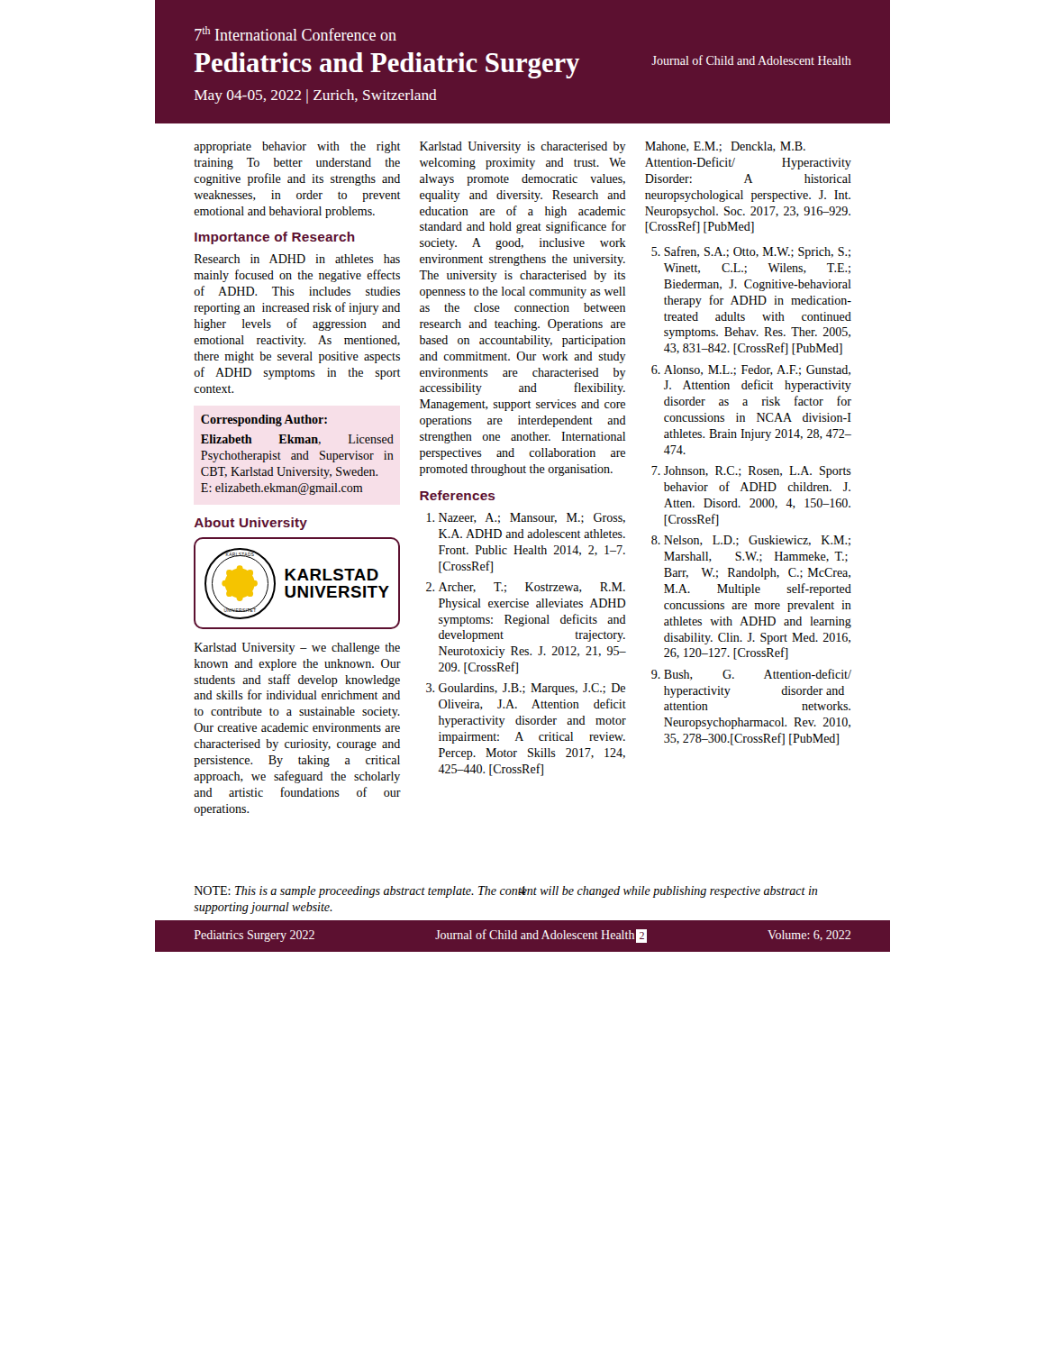7th International Conference on
Pediatrics and Pediatric Surgery
May 04-05, 2022 | Zurich, Switzerland
Journal of Child and Adolescent Health
appropriate behavior with the right training To better understand the cognitive profile and its strengths and weaknesses, in order to prevent emotional and behavioral problems.
Importance of Research
Research in ADHD in athletes has mainly focused on the negative effects of ADHD. This includes studies reporting an increased risk of injury and higher levels of aggression and emotional reactivity. As mentioned, there might be several positive aspects of ADHD symptoms in the sport context.
Corresponding Author:
Elizabeth Ekman, Licensed Psychotherapist and Supervisor in CBT, Karlstad University, Sweden.
E: elizabeth.ekman@gmail.com
About University
KARLSTADS
UNIVERSITET
KARLSTAD
UNIVERSITY
Karlstad University – we challenge the known and explore the unknown. Our students and staff develop knowledge and skills for individual enrichment and to contribute to a sustainable society. Our creative academic environments are characterised by curiosity, courage and persistence. By taking a critical approach, we safeguard the scholarly and artistic foundations of our operations.
Karlstad University is characterised by welcoming proximity and trust. We always promote democratic values, equality and diversity. Research and education are of a high academic standard and hold great significance for society. A good, inclusive work environment strengthens the university. The university is characterised by its openness to the local community as well as the close connection between research and teaching. Operations are based on accountability, participation and commitment. Our work and study environments are characterised by accessibility and flexibility. Management, support services and core operations are interdependent and strengthen one another. International perspectives and collaboration are promoted throughout the organisation.
References
Nazeer, A.; Mansour, M.; Gross, K.A. ADHD and adolescent athletes. Front. Public Health 2014, 2, 1–7. [CrossRef]
Archer, T.; Kostrzewa, R.M. Physical exercise alleviates ADHD symptoms: Regional deficits and development trajectory. Neurotoxiciy Res. J. 2012, 21, 95–209. [CrossRef]
Goulardins, J.B.; Marques, J.C.; De Oliveira, J.A. Attention deficit hyperactivity disorder and motor impairment: A critical review. Percep. Motor Skills 2017, 124, 425–440. [CrossRef]
Mahone, E.M.; Denckla, M.B. Attention-Deficit/ Hyperactivity Disorder: A historical neuropsychological perspective. J. Int. Neuropsychol. Soc. 2017, 23, 916–929. [CrossRef] [PubMed]
Safren, S.A.; Otto, M.W.; Sprich, S.; Winett, C.L.; Wilens, T.E.; Biederman, J. Cognitive-behavioral therapy for ADHD in medication-treated adults with continued symptoms. Behav. Res. Ther. 2005, 43, 831–842. [CrossRef] [PubMed]
Alonso, M.L.; Fedor, A.F.; Gunstad, J. Attention deficit hyperactivity disorder as a risk factor for concussions in NCAA division-I athletes. Brain Injury 2014, 28, 472–474.
Johnson, R.C.; Rosen, L.A. Sports behavior of ADHD children. J. Atten. Disord. 2000, 4, 150–160. [CrossRef]
Nelson, L.D.; Guskiewicz, K.M.; Marshall, S.W.; Hammeke, T.; Barr, W.; Randolph, C.; McCrea, M.A. Multiple self-reported concussions are more prevalent in athletes with ADHD and learning disability. Clin. J. Sport Med. 2016, 26, 120–127. [CrossRef]
Bush, G. Attention-deficit/ hyperactivity disorder and attention networks. Neuropsychopharmacol. Rev. 2010, 35, 278–300.[CrossRef] [PubMed]
4 NOTE: This is a sample proceedings abstract template. The content will be changed while publishing respective abstract in supporting journal website.
Pediatrics Surgery 2022
Journal of Child and Adolescent Health2
Volume: 6, 2022